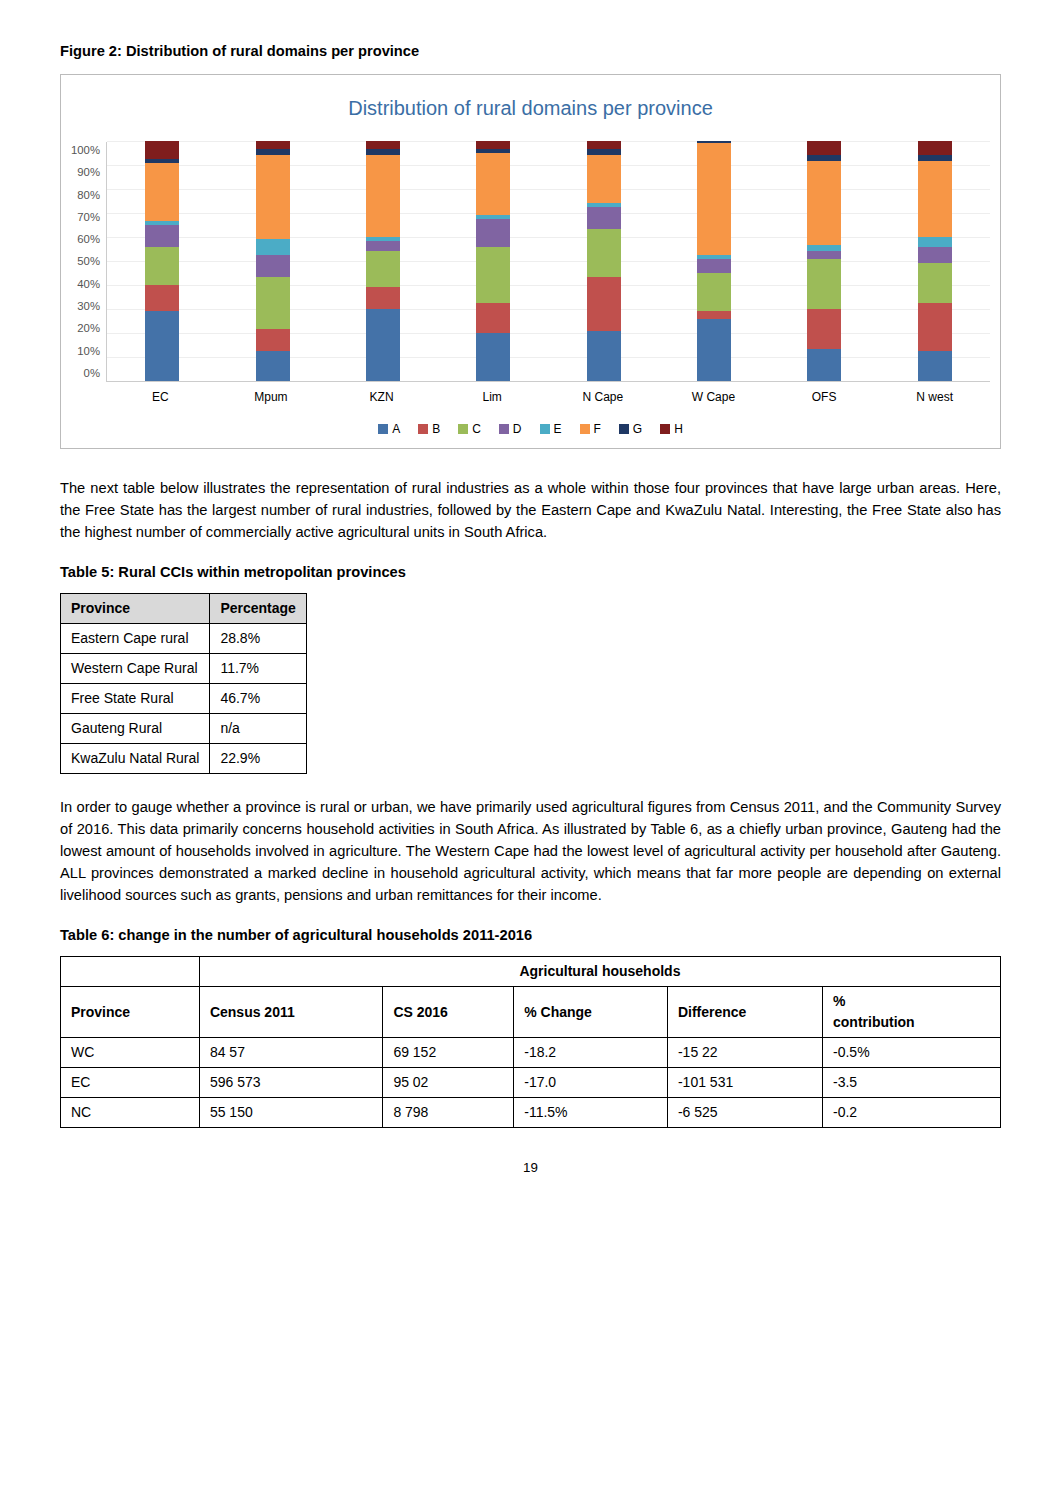Figure 2: Distribution of rural domains per province
Distribution of rural domains per province
100% 90% 80% 70% 60% 50% 40% 30% 20% 10% 0%
EC Mpum KZN Lim N Cape W Cape OFS N west
A
B
C
D
E
F
G
H
The next table below illustrates the representation of rural industries as a whole within those four provinces that have large urban areas. Here, the Free State has the largest number of rural industries, followed by the Eastern Cape and KwaZulu Natal. Interesting, the Free State also has the highest number of commercially active agricultural units in South Africa.
Table 5: Rural CCIs within metropolitan provinces
| Province | Percentage |
| --- | --- |
| Eastern Cape rural | 28.8% |
| Western Cape Rural | 11.7% |
| Free State Rural | 46.7% |
| Gauteng Rural | n/a |
| KwaZulu Natal Rural | 22.9% |
In order to gauge whether a province is rural or urban, we have primarily used agricultural figures from Census 2011, and the Community Survey of 2016. This data primarily concerns household activities in South Africa. As illustrated by Table 6, as a chiefly urban province, Gauteng had the lowest amount of households involved in agriculture. The Western Cape had the lowest level of agricultural activity per household after Gauteng. ALL provinces demonstrated a marked decline in household agricultural activity, which means that far more people are depending on external livelihood sources such as grants, pensions and urban remittances for their income.
Table 6: change in the number of agricultural households 2011-2016
| | Agricultural households |
| --- | --- |
| Province | Census 2011 | CS 2016 | % Change | Difference | % contribution |
| WC | 84 57 | 69 152 | -18.2 | -15 22 | -0.5% |
| EC | 596 573 | 95 02 | -17.0 | -101 531 | -3.5 |
| NC | 55 150 | 8 798 | -11.5% | -6 525 | -0.2 |
19